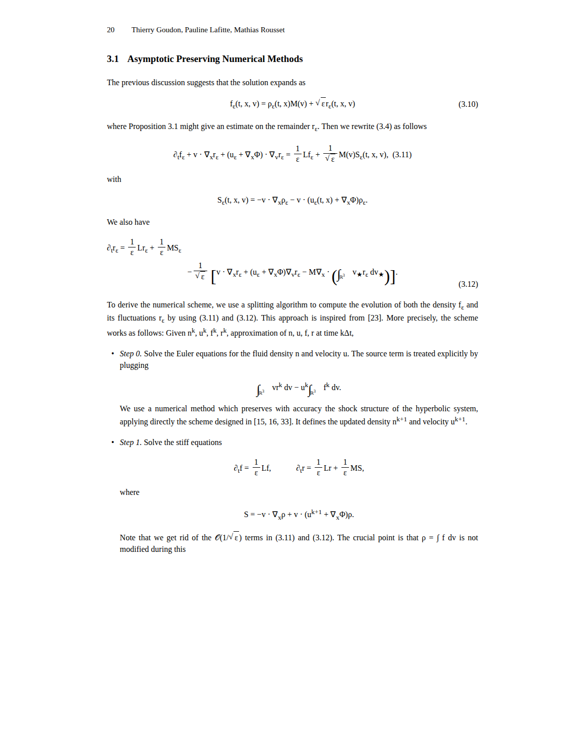20 Thierry Goudon, Pauline Lafitte, Mathias Rousset
3.1 Asymptotic Preserving Numerical Methods
The previous discussion suggests that the solution expands as
fε(t, x, v) = ρε(t, x)M(v) + εrε(t, x, v) (3.10)
where Proposition 3.1 might give an estimate on the remainder rε. Then we rewrite (3.4) as follows
∂tfε + v · ∇xrε + (uε + ∇xΦ) · ∇vrε = 1 ε Lfε + 1 ε M(v)Sε(t, x, v), (3.11)
with
Sε(t, x, v) = −v · ∇xρε − v · (uε(t, x) + ∇xΦ)ρε.
We also have
∂trε = 1 ε Lrε + 1 ε MSε
−1 ε [v · ∇xrε + (uε + ∇xΦ)∇vrε − M∇x · (∫ℝ3v★rε dv★)].
(3.12)
To derive the numerical scheme, we use a splitting algorithm to compute the evolution of both the density fε and its fluctuations rε by using (3.11) and (3.12). This approach is inspired from [23]. More precisely, the scheme works as follows: Given nk, uk, fk, rk, approximation of n, u, f, r at time kΔt,
Step 0. Solve the Euler equations for the fluid density n and velocity u. The source term is treated explicitly by plugging
∫ℝ3vrk dv − uk∫ℝ3fk dv.
We use a numerical method which preserves with accuracy the shock structure of the hyperbolic system, applying directly the scheme designed in [15, 16, 33]. It defines the updated density nk+1 and velocity uk+1.
Step 1. Solve the stiff equations
∂tf = 1 ε Lf, ∂tr = 1 ε Lr + 1 ε MS,
where
S = −v · ∇xρ + v · (uk+1 + ∇xΦ)ρ.
Note that we get rid of the 𝒪(1/ε) terms in (3.11) and (3.12). The crucial point is that ρ = ∫ f dv is not modified during this